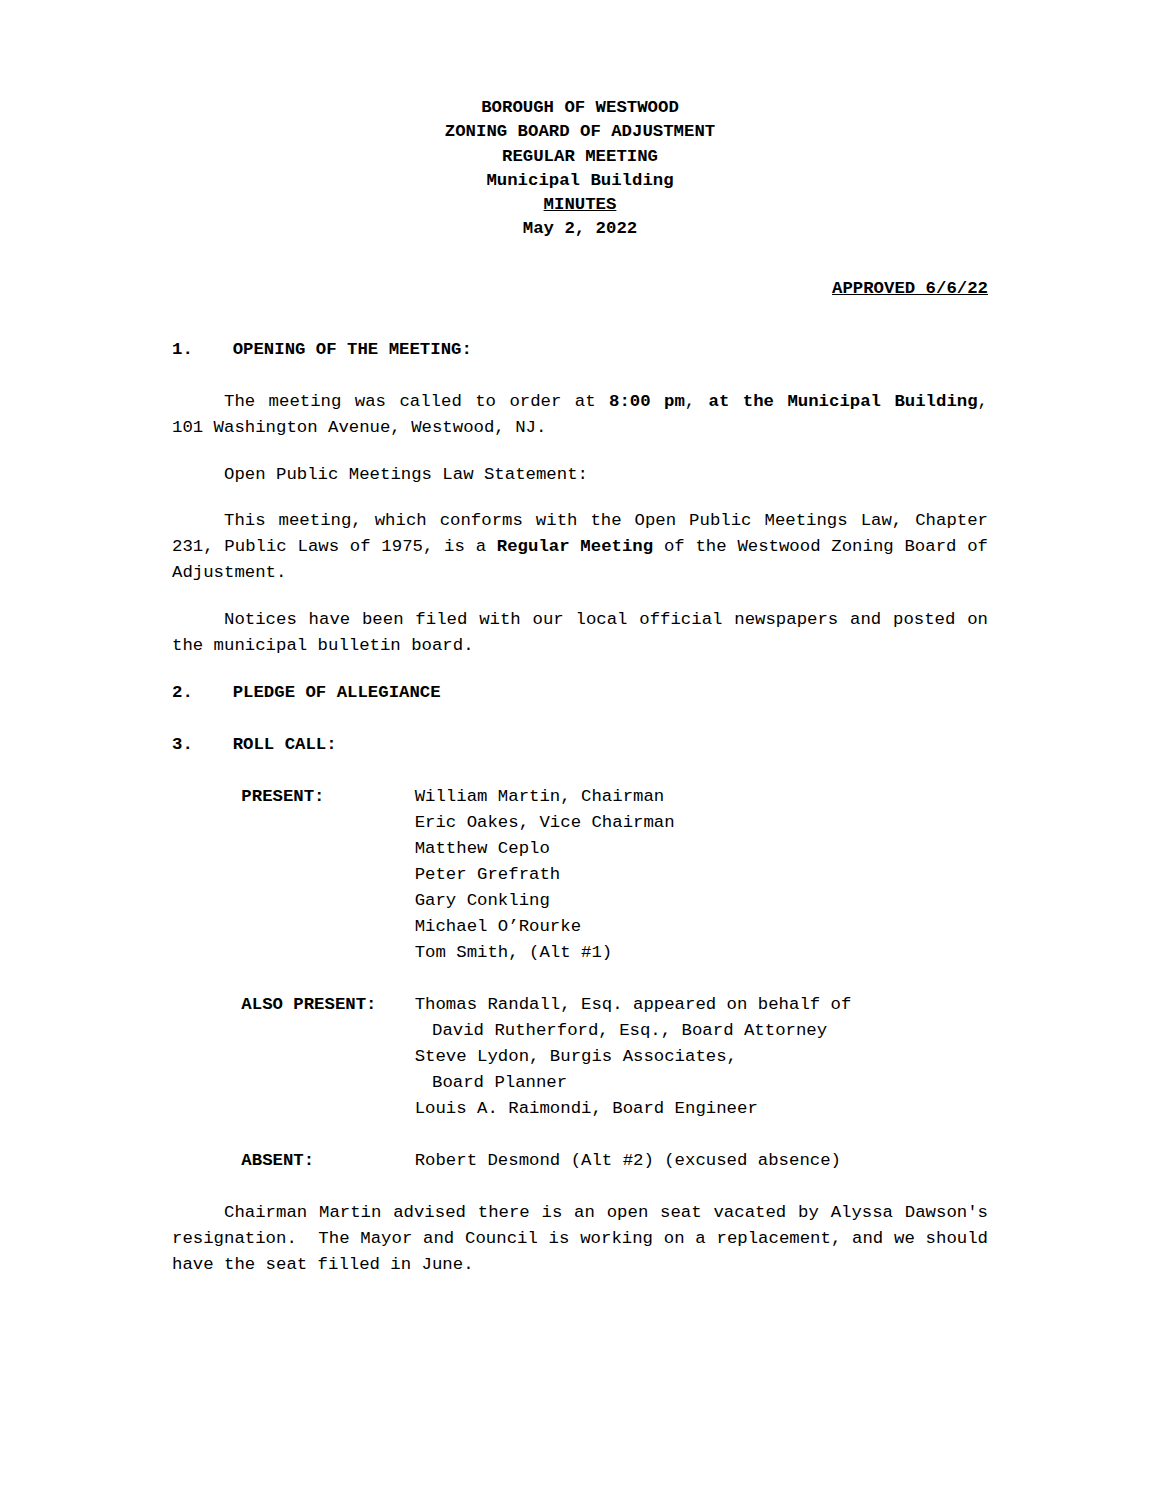BOROUGH OF WESTWOOD
ZONING BOARD OF ADJUSTMENT
REGULAR MEETING
Municipal Building
MINUTES
May 2, 2022
APPROVED 6/6/22
1.
OPENING OF THE MEETING:
The meeting was called to order at 8:00 pm, at the Municipal Building, 101 Washington Avenue, Westwood, NJ.
Open Public Meetings Law Statement:
This meeting, which conforms with the Open Public Meetings Law, Chapter 231, Public Laws of 1975, is a Regular Meeting of the Westwood Zoning Board of Adjustment.
Notices have been filed with our local official newspapers and posted on the municipal bulletin board.
2.
PLEDGE OF ALLEGIANCE
3.
ROLL CALL:
PRESENT:
William Martin, Chairman
Eric Oakes, Vice Chairman
Matthew Ceplo
Peter Grefrath
Gary Conkling
Michael O’Rourke
Tom Smith, (Alt #1)
ALSO PRESENT:
Thomas Randall, Esq. appeared on behalf of
David Rutherford, Esq., Board Attorney
Steve Lydon, Burgis Associates,
Board Planner
Louis A. Raimondi, Board Engineer
ABSENT:
Robert Desmond (Alt #2) (excused absence)
Chairman Martin advised there is an open seat vacated by Alyssa Dawson's resignation. The Mayor and Council is working on a replacement, and we should have the seat filled in June.